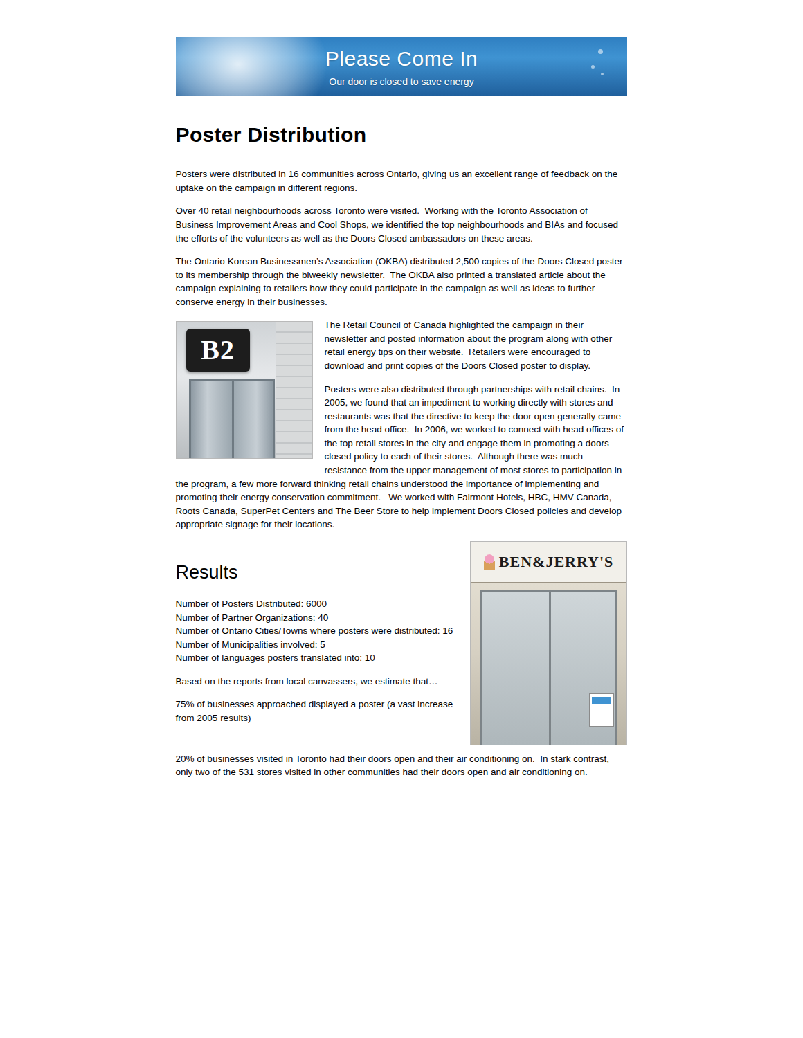Please Come In
Our door is closed to save energy
Poster Distribution
Posters were distributed in 16 communities across Ontario, giving us an excellent range of feedback on the uptake on the campaign in different regions.
Over 40 retail neighbourhoods across Toronto were visited. Working with the Toronto Association of Business Improvement Areas and Cool Shops, we identified the top neighbourhoods and BIAs and focused the efforts of the volunteers as well as the Doors Closed ambassadors on these areas.
The Ontario Korean Businessmen’s Association (OKBA) distributed 2,500 copies of the Doors Closed poster to its membership through the biweekly newsletter. The OKBA also printed a translated article about the campaign explaining to retailers how they could participate in the campaign as well as ideas to further conserve energy in their businesses.
B2
The Retail Council of Canada highlighted the campaign in their newsletter and posted information about the program along with other retail energy tips on their website. Retailers were encouraged to download and print copies of the Doors Closed poster to display.
Posters were also distributed through partnerships with retail chains. In 2005, we found that an impediment to working directly with stores and restaurants was that the directive to keep the door open generally came from the head office. In 2006, we worked to connect with head offices of the top retail stores in the city and engage them in promoting a doors closed policy to each of their stores. Although there was much resistance from the upper management of most stores to participation in the program, a few more forward thinking retail chains understood the importance of implementing and promoting their energy conservation commitment. We worked with Fairmont Hotels, HBC, HMV Canada, Roots Canada, SuperPet Centers and The Beer Store to help implement Doors Closed policies and develop appropriate signage for their locations.
BEN&JERRY'S
Results
Number of Posters Distributed: 6000
Number of Partner Organizations: 40
Number of Ontario Cities/Towns where posters were distributed: 16
Number of Municipalities involved: 5
Number of languages posters translated into: 10
Based on the reports from local canvassers, we estimate that…
75% of businesses approached displayed a poster (a vast increase from 2005 results)
20% of businesses visited in Toronto had their doors open and their air conditioning on. In stark contrast, only two of the 531 stores visited in other communities had their doors open and air conditioning on.